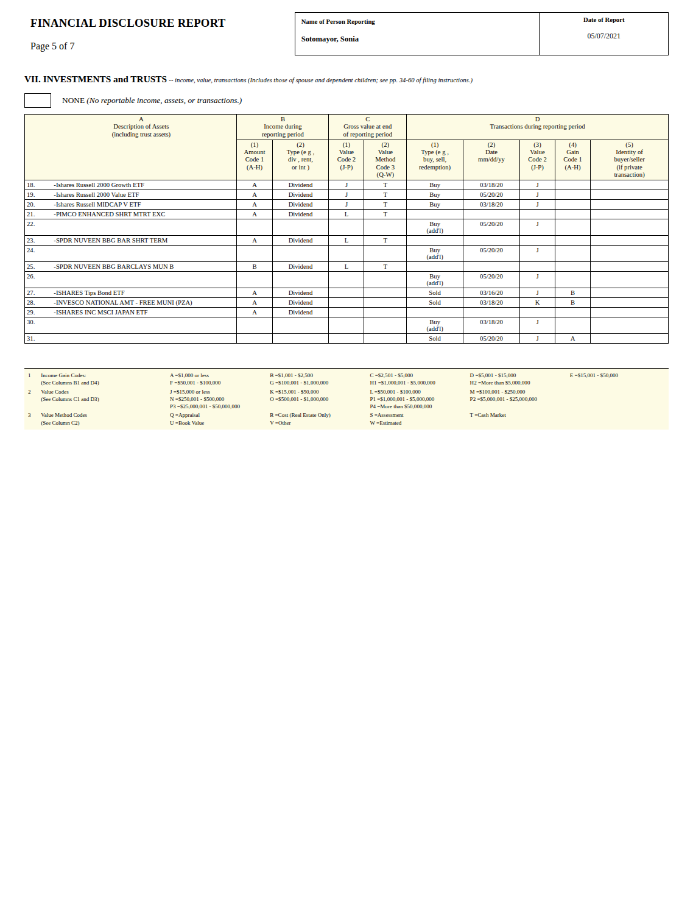| FINANCIAL DISCLOSURE REPORT Page 5 of 7 | Name of Person Reporting Sotomayor, Sonia | Date of Report 05/07/2021 |
VII. INVESTMENTS and TRUSTS
-- income, value, transactions (Includes those of spouse and dependent children; see pp. 34-60 of filing instructions.)
NONE (No reportable income, assets, or transactions.)
| | A Description of Assets (including trust assets) | B Income during reporting period | C Gross value at end of reporting period | D Transactions during reporting period |
| --- | --- | --- | --- | --- |
| (1) Amount Code 1 (A-H) | (2) Type (e g , div , rent, or int ) | (1) Value Code 2 (J-P) | (2) Value Method Code 3 (Q-W) | (1) Type (e g , buy, sell, redemption) | (2) Date mm/dd/yy | (3) Value Code 2 (J-P) | (4) Gain Code 1 (A-H) | (5) Identity of buyer/seller (if private transaction) |
| 18. | -Ishares Russell 2000 Growth ETF | A | Dividend | J | T | Buy | 03/18/20 | J | | |
| 19. | -Ishares Russell 2000 Value ETF | A | Dividend | J | T | Buy | 05/20/20 | J | | |
| 20. | -Ishares Russell MIDCAP V ETF | A | Dividend | J | T | Buy | 03/18/20 | J | | |
| 21. | -PIMCO ENHANCED SHRT MTRT EXC | A | Dividend | L | T | | | | | |
| 22. | | | | | | Buy (add'l) | 05/20/20 | J | | |
| 23. | -SPDR NUVEEN BBG BAR SHRT TERM | A | Dividend | L | T | | | | | |
| 24. | | | | | | Buy (add'l) | 05/20/20 | J | | |
| 25. | -SPDR NUVEEN BBG BARCLAYS MUN B | B | Dividend | L | T | | | | | |
| 26. | | | | | | Buy (add'l) | 05/20/20 | J | | |
| 27. | -ISHARES Tips Bond ETF | A | Dividend | | | Sold | 03/16/20 | J | B | |
| 28. | -INVESCO NATIONAL AMT - FREE MUNI (PZA) | A | Dividend | | | Sold | 03/18/20 | K | B | |
| 29. | -ISHARES INC MSCI JAPAN ETF | A | Dividend | | | | | | | |
| 30. | | | | | | Buy (add'l) | 03/18/20 | J | | |
| 31. | | | | | | Sold | 05/20/20 | J | A | |
| 1 | Income Gain Codes: (See Columns B1 and D4) | A =$1,000 or less F =$50,001 - $100,000 | B =$1,001 - $2,500 G =$100,001 - $1,000,000 | C =$2,501 - $5,000 H1 =$1,000,001 - $5,000,000 | D =$5,001 - $15,000 H2 =More than $5,000,000 | E =$15,001 - $50,000 |
| 2 | Value Codes (See Columns C1 and D3) | J =$15,000 or less N =$250,001 - $500,000 P3 =$25,000,001 - $50,000,000 | K =$15,001 - $50,000 O =$500,001 - $1,000,000 | L =$50,001 - $100,000 P1 =$1,000,001 - $5,000,000 P4 =More than $50,000,000 | M =$100,001 - $250,000 P2 =$5,000,001 - $25,000,000 | |
| 3 | Value Method Codes (See Column C2) | Q =Appraisal U =Book Value | R =Cost (Real Estate Only) V =Other | S =Assessment W =Estimated | T =Cash Market | |